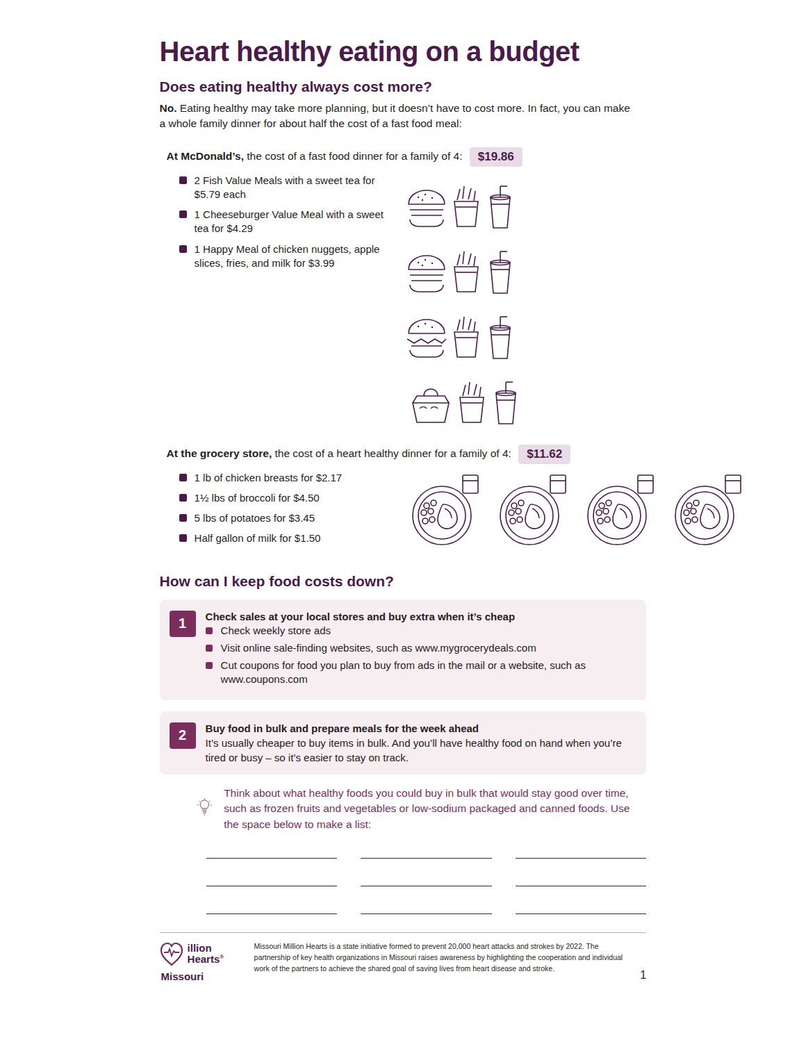Heart healthy eating on a budget
Does eating healthy always cost more?
No. Eating healthy may take more planning, but it doesn’t have to cost more. In fact, you can make a whole family dinner for about half the cost of a fast food meal:
At McDonald’s, the cost of a fast food dinner for a family of 4: $19.86
2 Fish Value Meals with a sweet tea for $5.79 each
1 Cheeseburger Value Meal with a sweet tea for $4.29
1 Happy Meal of chicken nuggets, apple slices, fries, and milk for $3.99
At the grocery store, the cost of a heart healthy dinner for a family of 4: $11.62
1 lb of chicken breasts for $2.17
1½ lbs of broccoli for $4.50
5 lbs of potatoes for $3.45
Half gallon of milk for $1.50
How can I keep food costs down?
1
Check sales at your local stores and buy extra when it’s cheap
Check weekly store ads
Visit online sale-finding websites, such as www.mygrocerydeals.com
Cut coupons for food you plan to buy from ads in the mail or a website, such as www.coupons.com
2
Buy food in bulk and prepare meals for the week ahead
It’s usually cheaper to buy items in bulk. And you’ll have healthy food on hand when you’re tired or busy – so it’s easier to stay on track.
Think about what healthy foods you could buy in bulk that would stay good over time, such as frozen fruits and vegetables or low-sodium packaged and canned foods. Use the space below to make a list:
illion Hearts®
Missouri
Missouri Million Hearts is a state initiative formed to prevent 20,000 heart attacks and strokes by 2022. The partnership of key health organizations in Missouri raises awareness by highlighting the cooperation and individual work of the partners to achieve the shared goal of saving lives from heart disease and stroke.
1